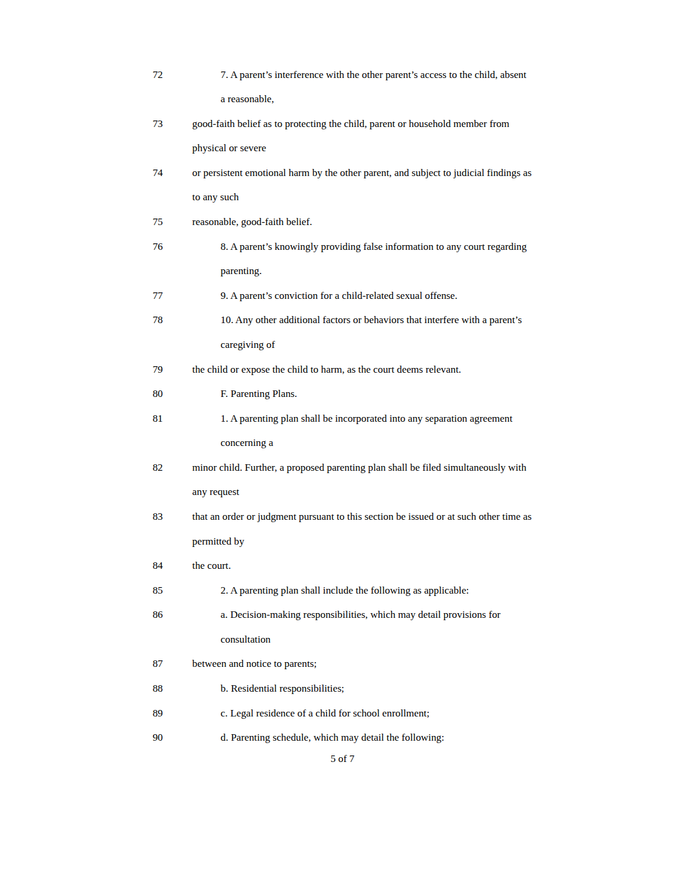72
7. A parent’s interference with the other parent’s access to the child, absent a reasonable,
73
good-faith belief as to protecting the child, parent or household member from physical or severe
74
or persistent emotional harm by the other parent, and subject to judicial findings as to any such
75
reasonable, good-faith belief.
76
8. A parent’s knowingly providing false information to any court regarding parenting.
77
9. A parent’s conviction for a child-related sexual offense.
78
10. Any other additional factors or behaviors that interfere with a parent’s caregiving of
79
the child or expose the child to harm, as the court deems relevant.
80
F. Parenting Plans.
81
1. A parenting plan shall be incorporated into any separation agreement concerning a
82
minor child. Further, a proposed parenting plan shall be filed simultaneously with any request
83
that an order or judgment pursuant to this section be issued or at such other time as permitted by
84
the court.
85
2. A parenting plan shall include the following as applicable:
86
a. Decision-making responsibilities, which may detail provisions for consultation
87
between and notice to parents;
88
b. Residential responsibilities;
89
c. Legal residence of a child for school enrollment;
90
d. Parenting schedule, which may detail the following:
5 of 7